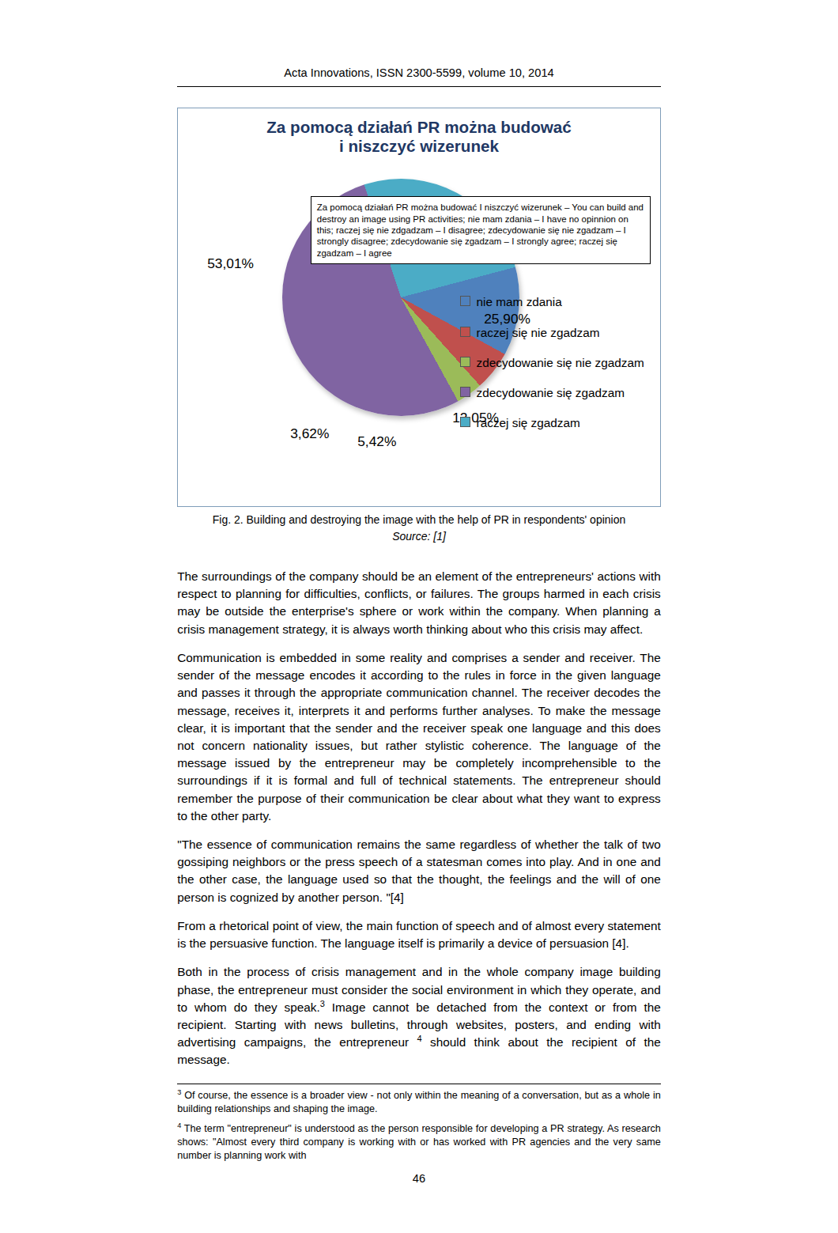Acta Innovations, ISSN 2300-5599, volume 10, 2014
Za pomocą działań PR można budować
i niszczyć wizerunek
Za pomocą działań PR można budować I niszczyć wizerunek – You can build and destroy an image using PR activities; nie mam zdania – I have no opinnion on this; raczej się nie zdgadzam – I disagree; zdecydowanie się nie zgadzam – I strongly disagree; zdecydowanie się zgadzam – I strongly agree; raczej się zgadzam – I agree
nie mam zdania
raczej się nie zgadzam
zdecydowanie się nie zgadzam
zdecydowanie się zgadzam
raczej się zgadzam
53,01%
25,90%
12,05%
5,42%
3,62%
Fig. 2. Building and destroying the image with the help of PR in respondents' opinion
Source: [1]
The surroundings of the company should be an element of the entrepreneurs' actions with respect to planning for difficulties, conflicts, or failures. The groups harmed in each crisis may be outside the enterprise's sphere or work within the company. When planning a crisis management strategy, it is always worth thinking about who this crisis may affect.
Communication is embedded in some reality and comprises a sender and receiver. The sender of the message encodes it according to the rules in force in the given language and passes it through the appropriate communication channel. The receiver decodes the message, receives it, interprets it and performs further analyses. To make the message clear, it is important that the sender and the receiver speak one language and this does not concern nationality issues, but rather stylistic coherence. The language of the message issued by the entrepreneur may be completely incomprehensible to the surroundings if it is formal and full of technical statements. The entrepreneur should remember the purpose of their communication be clear about what they want to express to the other party.
"The essence of communication remains the same regardless of whether the talk of two gossiping neighbors or the press speech of a statesman comes into play. And in one and the other case, the language used so that the thought, the feelings and the will of one person is cognized by another person. "[4]
From a rhetorical point of view, the main function of speech and of almost every statement is the persuasive function. The language itself is primarily a device of persuasion [4].
Both in the process of crisis management and in the whole company image building phase, the entrepreneur must consider the social environment in which they operate, and to whom do they speak.3 Image cannot be detached from the context or from the recipient. Starting with news bulletins, through websites, posters, and ending with advertising campaigns, the entrepreneur 4 should think about the recipient of the message.
3 Of course, the essence is a broader view - not only within the meaning of a conversation, but as a whole in building relationships and shaping the image.
4 The term "entrepreneur" is understood as the person responsible for developing a PR strategy. As research shows: "Almost every third company is working with or has worked with PR agencies and the very same number is planning work with
46